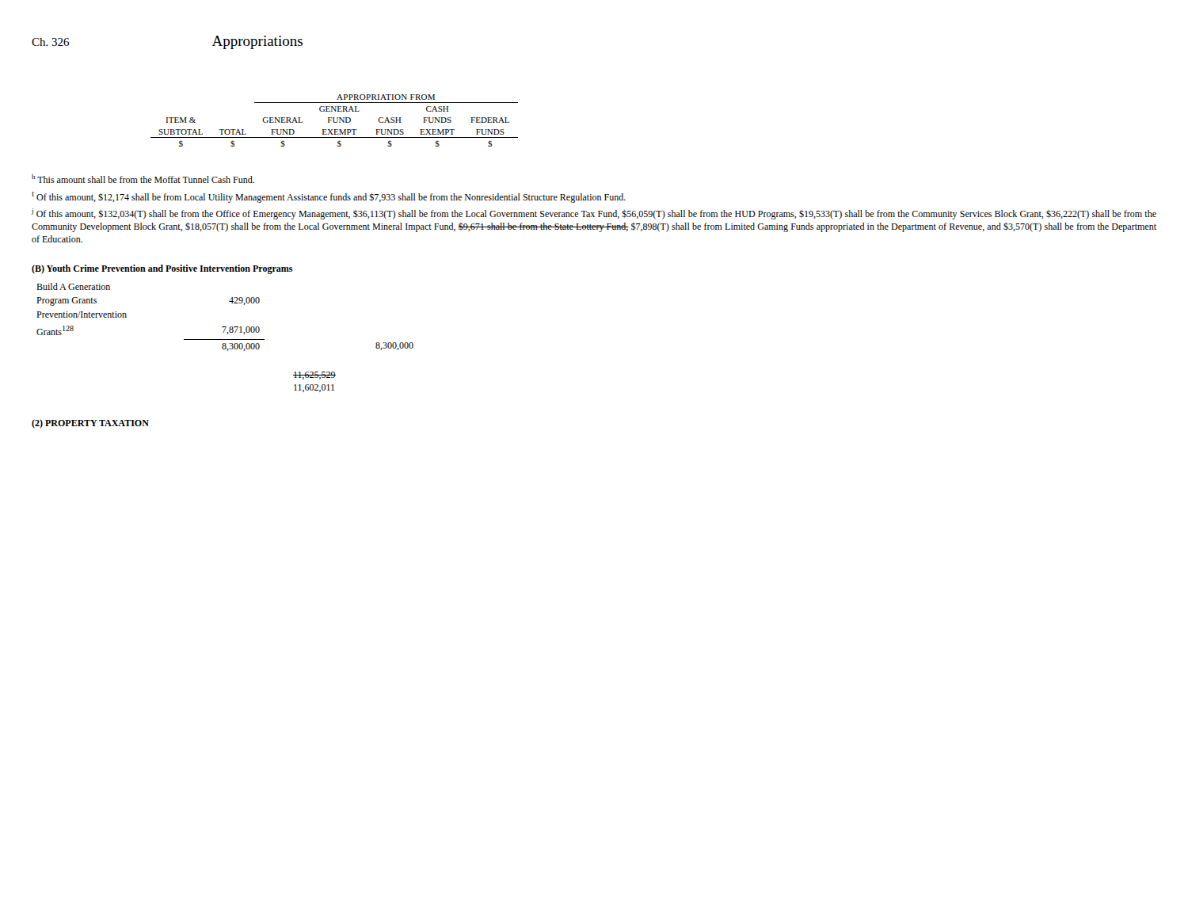Ch. 326 Appropriations
| | | APPROPRIATION FROM |
| | | | GENERAL | | CASH | |
| ITEM & | | GENERAL | FUND | CASH | FUNDS | FEDERAL |
| SUBTOTAL | TOTAL | FUND | EXEMPT | FUNDS | EXEMPT | FUNDS |
| $ | $ | $ | $ | $ | $ | $ |
h This amount shall be from the Moffat Tunnel Cash Fund.
I Of this amount, $12,174 shall be from Local Utility Management Assistance funds and $7,933 shall be from the Nonresidential Structure Regulation Fund.
j Of this amount, $132,034(T) shall be from the Office of Emergency Management, $36,113(T) shall be from the Local Government Severance Tax Fund, $56,059(T) shall be from the HUD Programs, $19,533(T) shall be from the Community Services Block Grant, $36,222(T) shall be from the Community Development Block Grant, $18,057(T) shall be from the Local Government Mineral Impact Fund, $9,671 shall be from the State Lottery Fund, $7,898(T) shall be from Limited Gaming Funds appropriated in the Department of Revenue, and $3,570(T) shall be from the Department of Education.
(B) Youth Crime Prevention and Positive Intervention Programs
| Build A Generation | | | |
| Program Grants | 429,000 | | |
| Prevention/Intervention | | | |
| Grants 128 | 7,871,000 | | |
| | 8,300,000 | | 8,300,000 |
11,625,529
11,602,011
(2) PROPERTY TAXATION